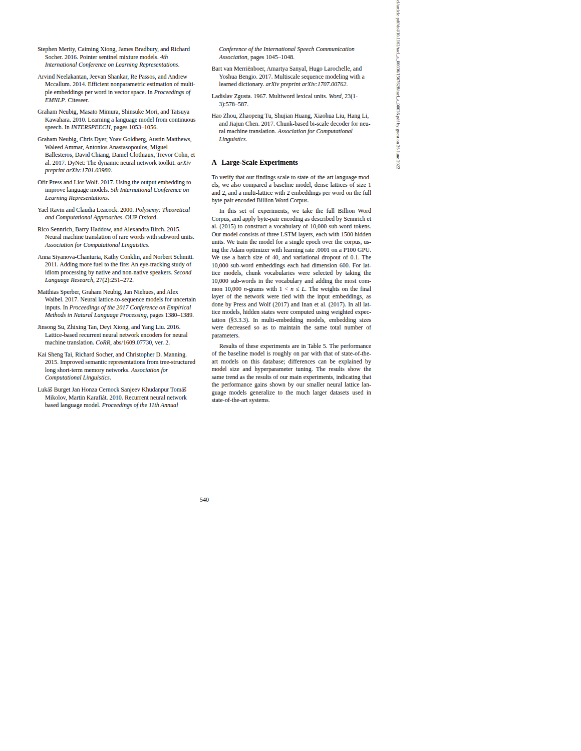Downloaded from http://direct.mit.edu/tacl/article-pdf/doi/10.1162/tacl_a_00036/1567628/tacl_a_00036.pdf by guest on 26 June 2022
Stephen Merity, Caiming Xiong, James Bradbury, and Richard Socher. 2016. Pointer sentinel mixture models. 4th International Conference on Learning Representations.
Arvind Neelakantan, Jeevan Shankar, Re Passos, and Andrew Mccallum. 2014. Efficient nonparametric estimation of multiple embeddings per word in vector space. In Proceedings of EMNLP. Citeseer.
Graham Neubig, Masato Mimura, Shinsuke Mori, and Tatsuya Kawahara. 2010. Learning a language model from continuous speech. In INTERSPEECH, pages 1053–1056.
Graham Neubig, Chris Dyer, Yoav Goldberg, Austin Matthews, Waleed Ammar, Antonios Anastasopoulos, Miguel Ballesteros, David Chiang, Daniel Clothiaux, Trevor Cohn, et al. 2017. DyNet: The dynamic neural network toolkit. arXiv preprint arXiv:1701.03980.
Ofir Press and Lior Wolf. 2017. Using the output embedding to improve language models. 5th International Conference on Learning Representations.
Yael Ravin and Claudia Leacock. 2000. Polysemy: Theoretical and Computational Approaches. OUP Oxford.
Rico Sennrich, Barry Haddow, and Alexandra Birch. 2015. Neural machine translation of rare words with subword units. Association for Computational Linguistics.
Anna Siyanova-Chanturia, Kathy Conklin, and Norbert Schmitt. 2011. Adding more fuel to the fire: An eye-tracking study of idiom processing by native and non-native speakers. Second Language Research, 27(2):251–272.
Matthias Sperber, Graham Neubig, Jan Niehues, and Alex Waibel. 2017. Neural lattice-to-sequence models for uncertain inputs. In Proceedings of the 2017 Conference on Empirical Methods in Natural Language Processing, pages 1380–1389.
Jinsong Su, Zhixing Tan, Deyi Xiong, and Yang Liu. 2016. Lattice-based recurrent neural network encoders for neural machine translation. CoRR, abs/1609.07730, ver. 2.
Kai Sheng Tai, Richard Socher, and Christopher D. Manning. 2015. Improved semantic representations from tree-structured long short-term memory networks. Association for Computational Linguistics.
Lukáš Burget Jan Honza Cernock Sanjeev Khudanpur Tomáš Mikolov, Martin Karafiát. 2010. Recurrent neural network based language model. Proceedings of the 11th Annual Conference of the International Speech Communication Association, pages 1045–1048.
Bart van Merriënboer, Amartya Sanyal, Hugo Larochelle, and Yoshua Bengio. 2017. Multiscale sequence modeling with a learned dictionary. arXiv preprint arXiv:1707.00762.
Ladislav Zgusta. 1967. Multiword lexical units. Word, 23(1-3):578–587.
Hao Zhou, Zhaopeng Tu, Shujian Huang, Xiaohua Liu, Hang Li, and Jiajun Chen. 2017. Chunk-based bi-scale decoder for neural machine translation. Association for Computational Linguistics.
ALarge-Scale Experiments
To verify that our findings scale to state-of-the-art language models, we also compared a baseline model, dense lattices of size 1 and 2, and a multi-lattice with 2 embeddings per word on the full byte-pair encoded Billion Word Corpus.
In this set of experiments, we take the full Billion Word Corpus, and apply byte-pair encoding as described by Sennrich et al. (2015) to construct a vocabulary of 10,000 sub-word tokens. Our model consists of three LSTM layers, each with 1500 hidden units. We train the model for a single epoch over the corpus, using the Adam optimizer with learning rate .0001 on a P100 GPU. We use a batch size of 40, and variational dropout of 0.1. The 10,000 sub-word embeddings each had dimension 600. For lattice models, chunk vocabularies were selected by taking the 10,000 sub-words in the vocabulary and adding the most common 10,000 n-grams with 1 < n ≤ L. The weights on the final layer of the network were tied with the input embeddings, as done by Press and Wolf (2017) and Inan et al. (2017). In all lattice models, hidden states were computed using weighted expectation (§3.3.3). In multi-embedding models, embedding sizes were decreased so as to maintain the same total number of parameters.
Results of these experiments are in Table 5. The performance of the baseline model is roughly on par with that of state-of-the-art models on this database; differences can be explained by model size and hyperparameter tuning. The results show the same trend as the results of our main experiments, indicating that the performance gains shown by our smaller neural lattice language models generalize to the much larger datasets used in state-of-the-art systems.
540